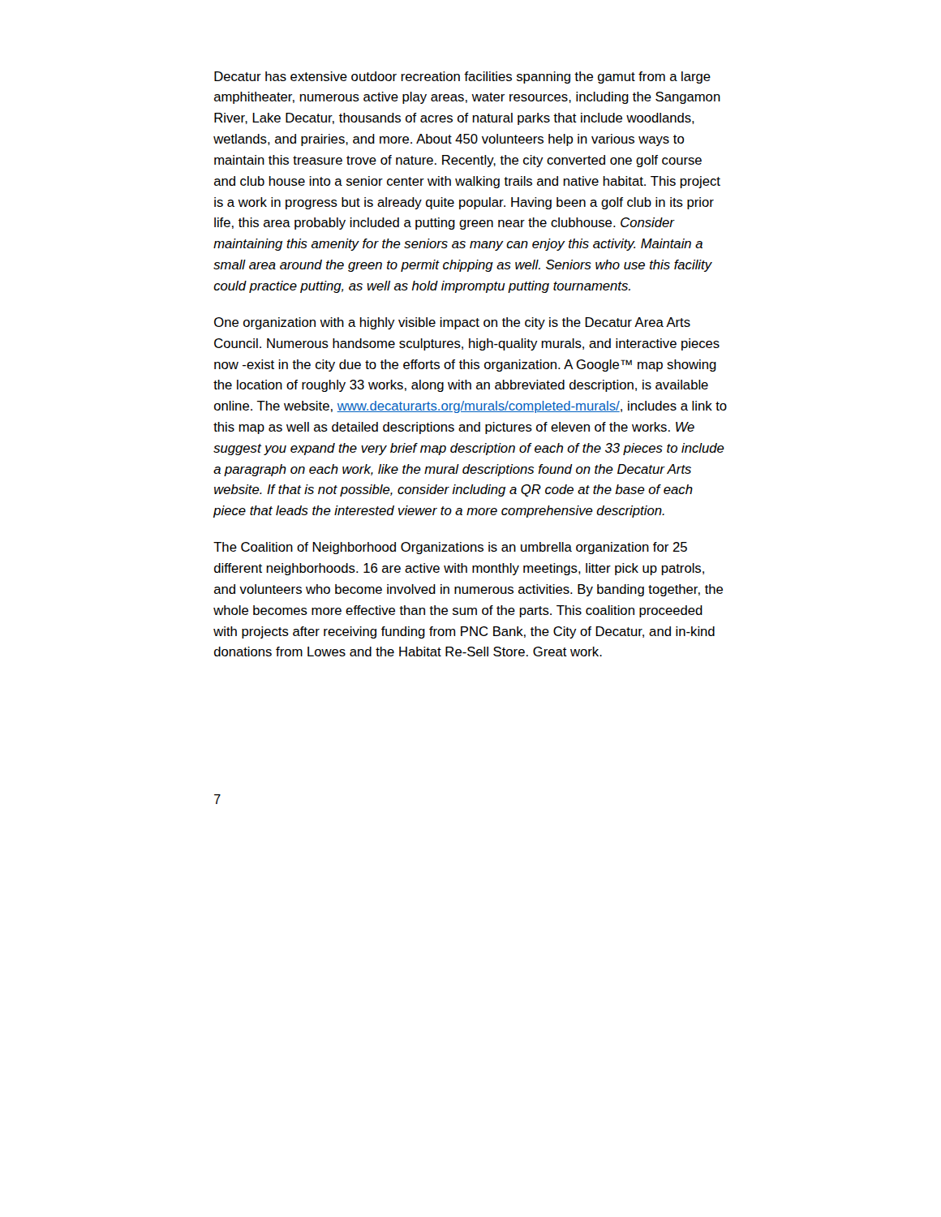Decatur has extensive outdoor recreation facilities spanning the gamut from a large amphitheater, numerous active play areas, water resources, including the Sangamon River, Lake Decatur, thousands of acres of natural parks that include woodlands, wetlands, and prairies, and more. About 450 volunteers help in various ways to maintain this treasure trove of nature. Recently, the city converted one golf course and club house into a senior center with walking trails and native habitat. This project is a work in progress but is already quite popular. Having been a golf club in its prior life, this area probably included a putting green near the clubhouse. Consider maintaining this amenity for the seniors as many can enjoy this activity. Maintain a small area around the green to permit chipping as well. Seniors who use this facility could practice putting, as well as hold impromptu putting tournaments.
One organization with a highly visible impact on the city is the Decatur Area Arts Council. Numerous handsome sculptures, high-quality murals, and interactive pieces now -exist in the city due to the efforts of this organization. A Google™ map showing the location of roughly 33 works, along with an abbreviated description, is available online. The website, www.decaturarts.org/murals/completed-murals/, includes a link to this map as well as detailed descriptions and pictures of eleven of the works. We suggest you expand the very brief map description of each of the 33 pieces to include a paragraph on each work, like the mural descriptions found on the Decatur Arts website. If that is not possible, consider including a QR code at the base of each piece that leads the interested viewer to a more comprehensive description.
The Coalition of Neighborhood Organizations is an umbrella organization for 25 different neighborhoods. 16 are active with monthly meetings, litter pick up patrols, and volunteers who become involved in numerous activities. By banding together, the whole becomes more effective than the sum of the parts. This coalition proceeded with projects after receiving funding from PNC Bank, the City of Decatur, and in-kind donations from Lowes and the Habitat Re-Sell Store. Great work.
7